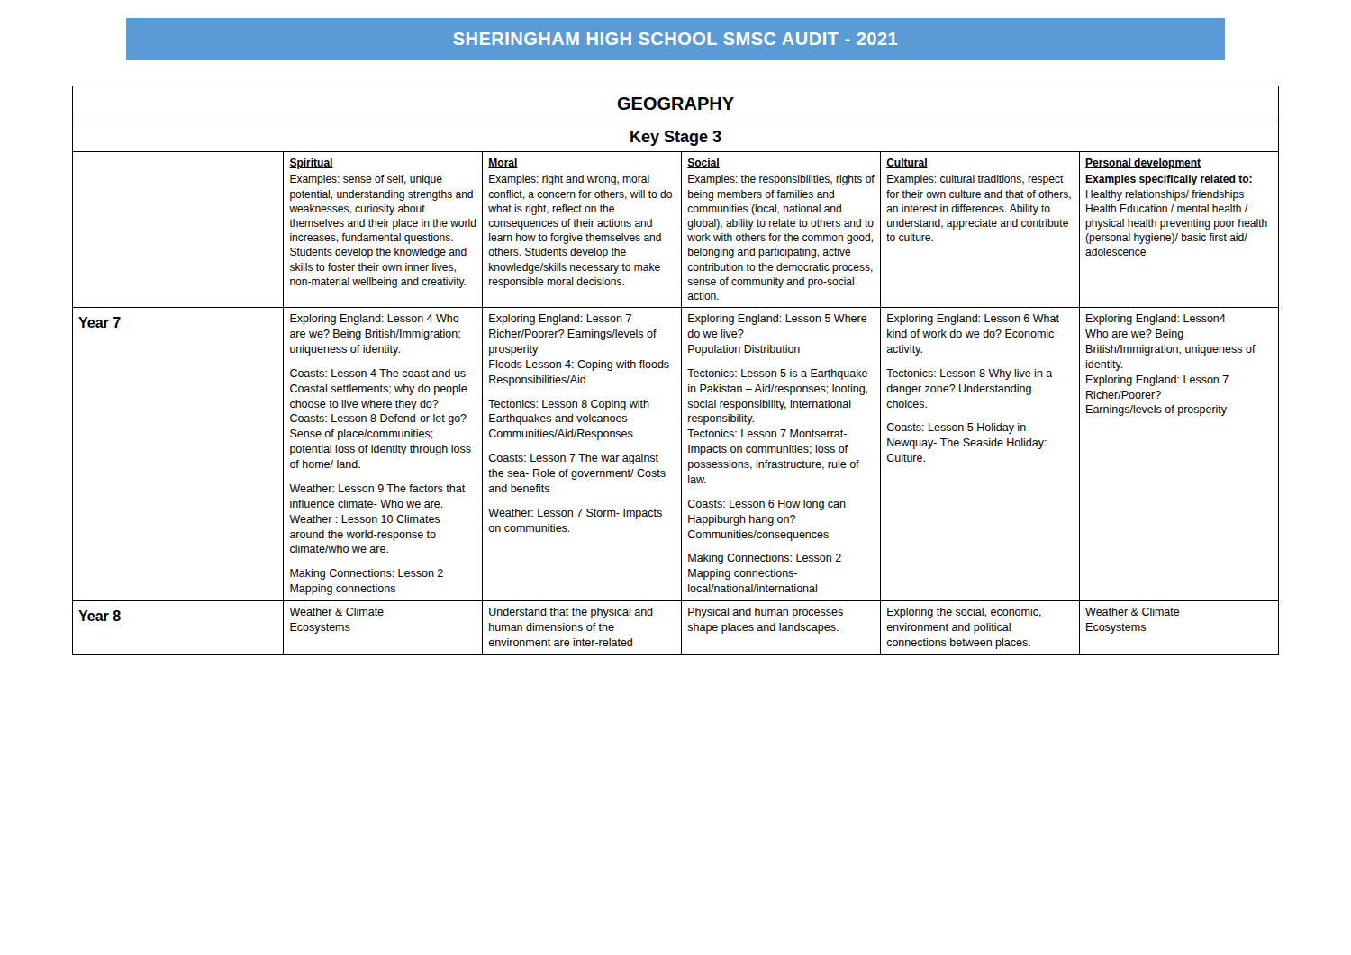SHERINGHAM HIGH SCHOOL SMSC AUDIT - 2021
| GEOGRAPHY |
| Key Stage 3 |
| | Spiritual Examples: sense of self, unique potential, understanding strengths and weaknesses, curiosity about themselves and their place in the world increases, fundamental questions. Students develop the knowledge and skills to foster their own inner lives, non-material wellbeing and creativity. | Moral Examples: right and wrong, moral conflict, a concern for others, will to do what is right, reflect on the consequences of their actions and learn how to forgive themselves and others. Students develop the knowledge/skills necessary to make responsible moral decisions. | Social Examples: the responsibilities, rights of being members of families and communities (local, national and global), ability to relate to others and to work with others for the common good, belonging and participating, active contribution to the democratic process, sense of community and pro-social action. | Cultural Examples: cultural traditions, respect for their own culture and that of others, an interest in differences. Ability to understand, appreciate and contribute to culture. | Personal development Examples specifically related to: Healthy relationships/ friendships Health Education / mental health / physical health preventing poor health (personal hygiene)/ basic first aid/ adolescence |
| Year 7 | Exploring England: Lesson 4 Who are we? Being British/Immigration; uniqueness of identity. Coasts: Lesson 4 The coast and us- Coastal settlements; why do people choose to live where they do? Coasts: Lesson 8 Defend-or let go? Sense of place/communities; potential loss of identity through loss of home/ land. Weather: Lesson 9 The factors that influence climate- Who we are. Weather : Lesson 10 Climates around the world-response to climate/who we are. Making Connections: Lesson 2 Mapping connections | Exploring England: Lesson 7 Richer/Poorer? Earnings/levels of prosperity Floods Lesson 4: Coping with floods Responsibilities/Aid Tectonics: Lesson 8 Coping with Earthquakes and volcanoes- Communities/Aid/Responses Coasts: Lesson 7 The war against the sea- Role of government/ Costs and benefits Weather: Lesson 7 Storm- Impacts on communities. | Exploring England: Lesson 5 Where do we live? Population Distribution Tectonics: Lesson 5 is a Earthquake in Pakistan – Aid/responses; looting, social responsibility, international responsibility. Tectonics: Lesson 7 Montserrat- Impacts on communities; loss of possessions, infrastructure, rule of law. Coasts: Lesson 6 How long can Happiburgh hang on? Communities/consequences Making Connections: Lesson 2 Mapping connections- local/national/international | Exploring England: Lesson 6 What kind of work do we do? Economic activity. Tectonics: Lesson 8 Why live in a danger zone? Understanding choices. Coasts: Lesson 5 Holiday in Newquay- The Seaside Holiday: Culture. | Exploring England: Lesson4 Who are we? Being British/Immigration; uniqueness of identity. Exploring England: Lesson 7 Richer/Poorer? Earnings/levels of prosperity |
| Year 8 | Weather & Climate Ecosystems | Understand that the physical and human dimensions of the environment are inter-related | Physical and human processes shape places and landscapes. | Exploring the social, economic, environment and political connections between places. | Weather & Climate Ecosystems |